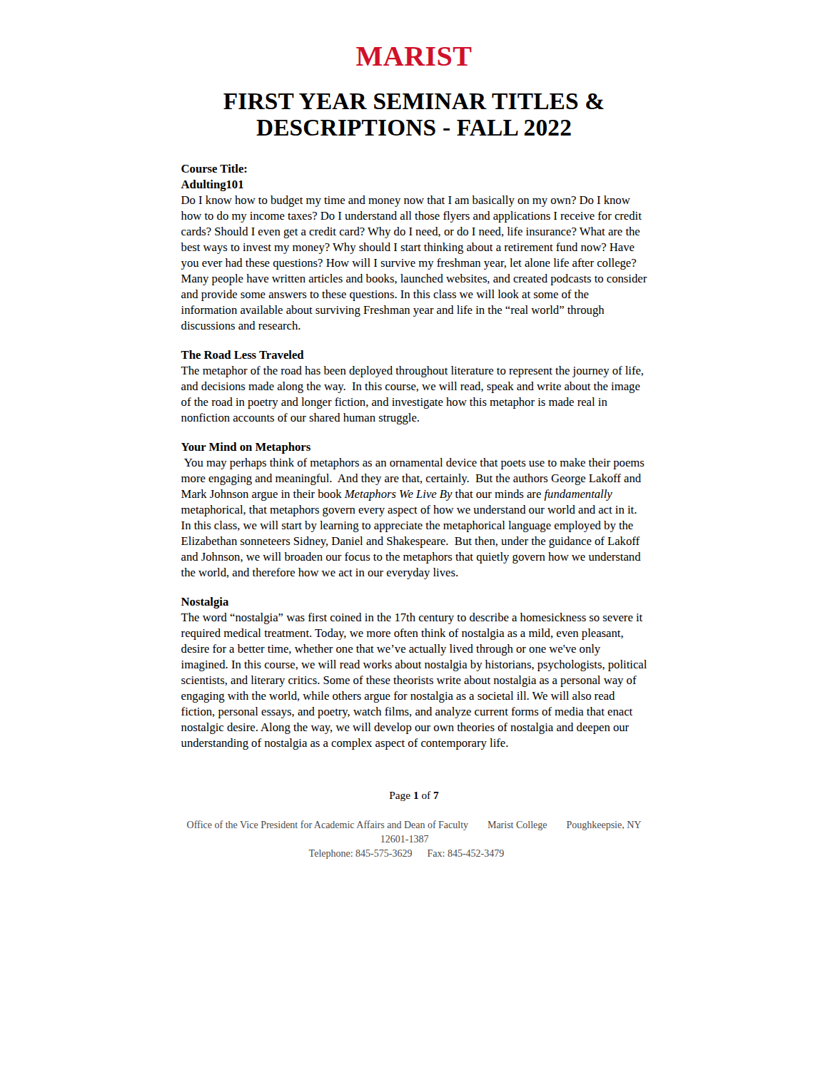MARIST
FIRST YEAR SEMINAR TITLES &
DESCRIPTIONS - FALL 2022
Course Title:
Adulting101
Do I know how to budget my time and money now that I am basically on my own? Do I know how to do my income taxes? Do I understand all those flyers and applications I receive for credit cards? Should I even get a credit card? Why do I need, or do I need, life insurance? What are the best ways to invest my money? Why should I start thinking about a retirement fund now? Have you ever had these questions? How will I survive my freshman year, let alone life after college? Many people have written articles and books, launched websites, and created podcasts to consider and provide some answers to these questions. In this class we will look at some of the information available about surviving Freshman year and life in the “real world” through discussions and research.
The Road Less Traveled
The metaphor of the road has been deployed throughout literature to represent the journey of life, and decisions made along the way. In this course, we will read, speak and write about the image of the road in poetry and longer fiction, and investigate how this metaphor is made real in nonfiction accounts of our shared human struggle.
Your Mind on Metaphors
You may perhaps think of metaphors as an ornamental device that poets use to make their poems more engaging and meaningful. And they are that, certainly. But the authors George Lakoff and Mark Johnson argue in their book Metaphors We Live By that our minds are fundamentally metaphorical, that metaphors govern every aspect of how we understand our world and act in it. In this class, we will start by learning to appreciate the metaphorical language employed by the Elizabethan sonneteers Sidney, Daniel and Shakespeare. But then, under the guidance of Lakoff and Johnson, we will broaden our focus to the metaphors that quietly govern how we understand the world, and therefore how we act in our everyday lives.
Nostalgia
The word “nostalgia” was first coined in the 17th century to describe a homesickness so severe it required medical treatment. Today, we more often think of nostalgia as a mild, even pleasant, desire for a better time, whether one that we’ve actually lived through or one we've only imagined. In this course, we will read works about nostalgia by historians, psychologists, political scientists, and literary critics. Some of these theorists write about nostalgia as a personal way of engaging with the world, while others argue for nostalgia as a societal ill. We will also read fiction, personal essays, and poetry, watch films, and analyze current forms of media that enact nostalgic desire. Along the way, we will develop our own theories of nostalgia and deepen our understanding of nostalgia as a complex aspect of contemporary life.
Page 1 of 7
Office of the Vice President for Academic Affairs and Dean of Faculty Marist College Poughkeepsie, NY 12601-1387
Telephone: 845-575-3629 Fax: 845-452-3479